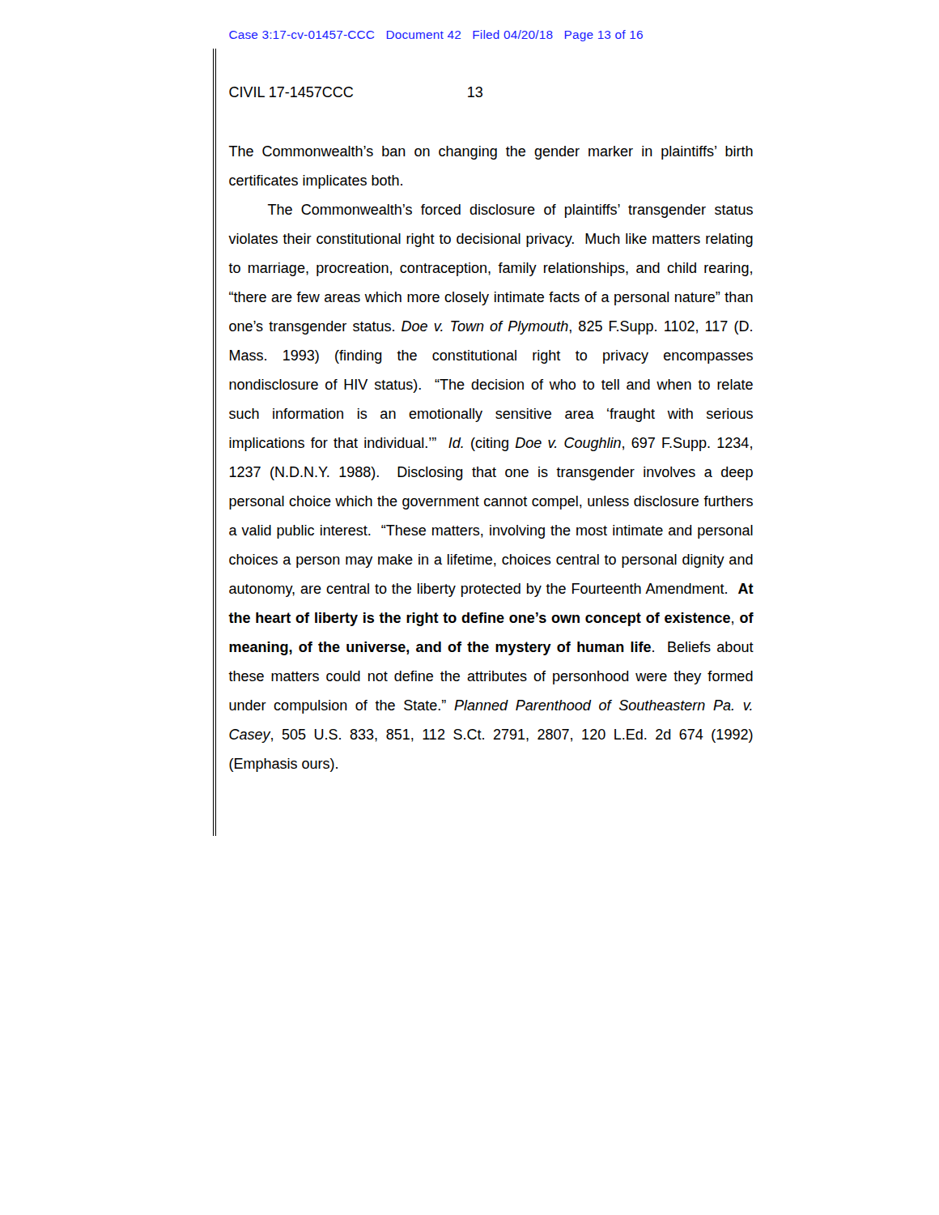Case 3:17-cv-01457-CCC Document 42 Filed 04/20/18 Page 13 of 16
CIVIL 17-1457CCC 13
The Commonwealth’s ban on changing the gender marker in plaintiffs’ birth certificates implicates both.
The Commonwealth’s forced disclosure of plaintiffs’ transgender status violates their constitutional right to decisional privacy. Much like matters relating to marriage, procreation, contraception, family relationships, and child rearing, “there are few areas which more closely intimate facts of a personal nature” than one’s transgender status. Doe v. Town of Plymouth, 825 F.Supp. 1102, 117 (D. Mass. 1993) (finding the constitutional right to privacy encompasses nondisclosure of HIV status). “The decision of who to tell and when to relate such information is an emotionally sensitive area ‘fraught with serious implications for that individual.’” Id. (citing Doe v. Coughlin, 697 F.Supp. 1234, 1237 (N.D.N.Y. 1988). Disclosing that one is transgender involves a deep personal choice which the government cannot compel, unless disclosure furthers a valid public interest. “These matters, involving the most intimate and personal choices a person may make in a lifetime, choices central to personal dignity and autonomy, are central to the liberty protected by the Fourteenth Amendment. At the heart of liberty is the right to define one’s own concept of existence, of meaning, of the universe, and of the mystery of human life. Beliefs about these matters could not define the attributes of personhood were they formed under compulsion of the State.” Planned Parenthood of Southeastern Pa. v. Casey, 505 U.S. 833, 851, 112 S.Ct. 2791, 2807, 120 L.Ed. 2d 674 (1992) (Emphasis ours).